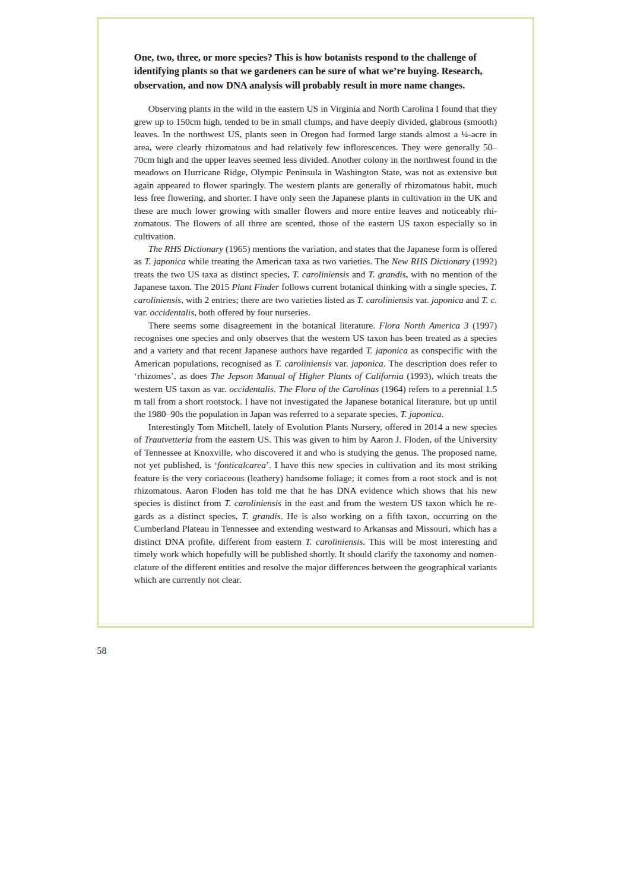One, two, three, or more species? This is how botanists respond to the challenge of identifying plants so that we gardeners can be sure of what we’re buying. Research, observation, and now DNA analysis will probably result in more name changes.
Observing plants in the wild in the eastern US in Virginia and North Carolina I found that they grew up to 150cm high, tended to be in small clumps, and have deeply divided, glabrous (smooth) leaves. In the northwest US, plants seen in Oregon had formed large stands almost a ¼-acre in area, were clearly rhizomatous and had relatively few inflorescences. They were generally 50–70cm high and the upper leaves seemed less divided. Another colony in the northwest found in the meadows on Hurricane Ridge, Olympic Peninsula in Washington State, was not as extensive but again appeared to flower sparingly. The western plants are generally of rhizomatous habit, much less free flowering, and shorter. I have only seen the Japanese plants in cultivation in the UK and these are much lower growing with smaller flowers and more entire leaves and noticeably rhizomatous. The flowers of all three are scented, those of the eastern US taxon especially so in cultivation.
The RHS Dictionary (1965) mentions the variation, and states that the Japanese form is offered as T. japonica while treating the American taxa as two varieties. The New RHS Dictionary (1992) treats the two US taxa as distinct species, T. caroliniensis and T. grandis, with no mention of the Japanese taxon. The 2015 Plant Finder follows current botanical thinking with a single species, T. caroliniensis, with 2 entries; there are two varieties listed as T. caroliniensis var. japonica and T. c. var. occidentalis, both offered by four nurseries.
There seems some disagreement in the botanical literature. Flora North America 3 (1997) recognises one species and only observes that the western US taxon has been treated as a species and a variety and that recent Japanese authors have regarded T. japonica as conspecific with the American populations, recognised as T. caroliniensis var. japonica. The description does refer to ‘rhizomes’, as does The Jepson Manual of Higher Plants of California (1993), which treats the western US taxon as var. occidentalis. The Flora of the Carolinas (1964) refers to a perennial 1.5 m tall from a short rootstock. I have not investigated the Japanese botanical literature, but up until the 1980–90s the population in Japan was referred to a separate species, T. japonica.
Interestingly Tom Mitchell, lately of Evolution Plants Nursery, offered in 2014 a new species of Trautvetteria from the eastern US. This was given to him by Aaron J. Floden, of the University of Tennessee at Knoxville, who discovered it and who is studying the genus. The proposed name, not yet published, is ‘fonticalcarea’. I have this new species in cultivation and its most striking feature is the very coriaceous (leathery) handsome foliage; it comes from a root stock and is not rhizomatous. Aaron Floden has told me that he has DNA evidence which shows that his new species is distinct from T. caroliniensis in the east and from the western US taxon which he regards as a distinct species, T. grandis. He is also working on a fifth taxon, occurring on the Cumberland Plateau in Tennessee and extending westward to Arkansas and Missouri, which has a distinct DNA profile, different from eastern T. caroliniensis. This will be most interesting and timely work which hopefully will be published shortly. It should clarify the taxonomy and nomenclature of the different entities and resolve the major differences between the geographical variants which are currently not clear.
58